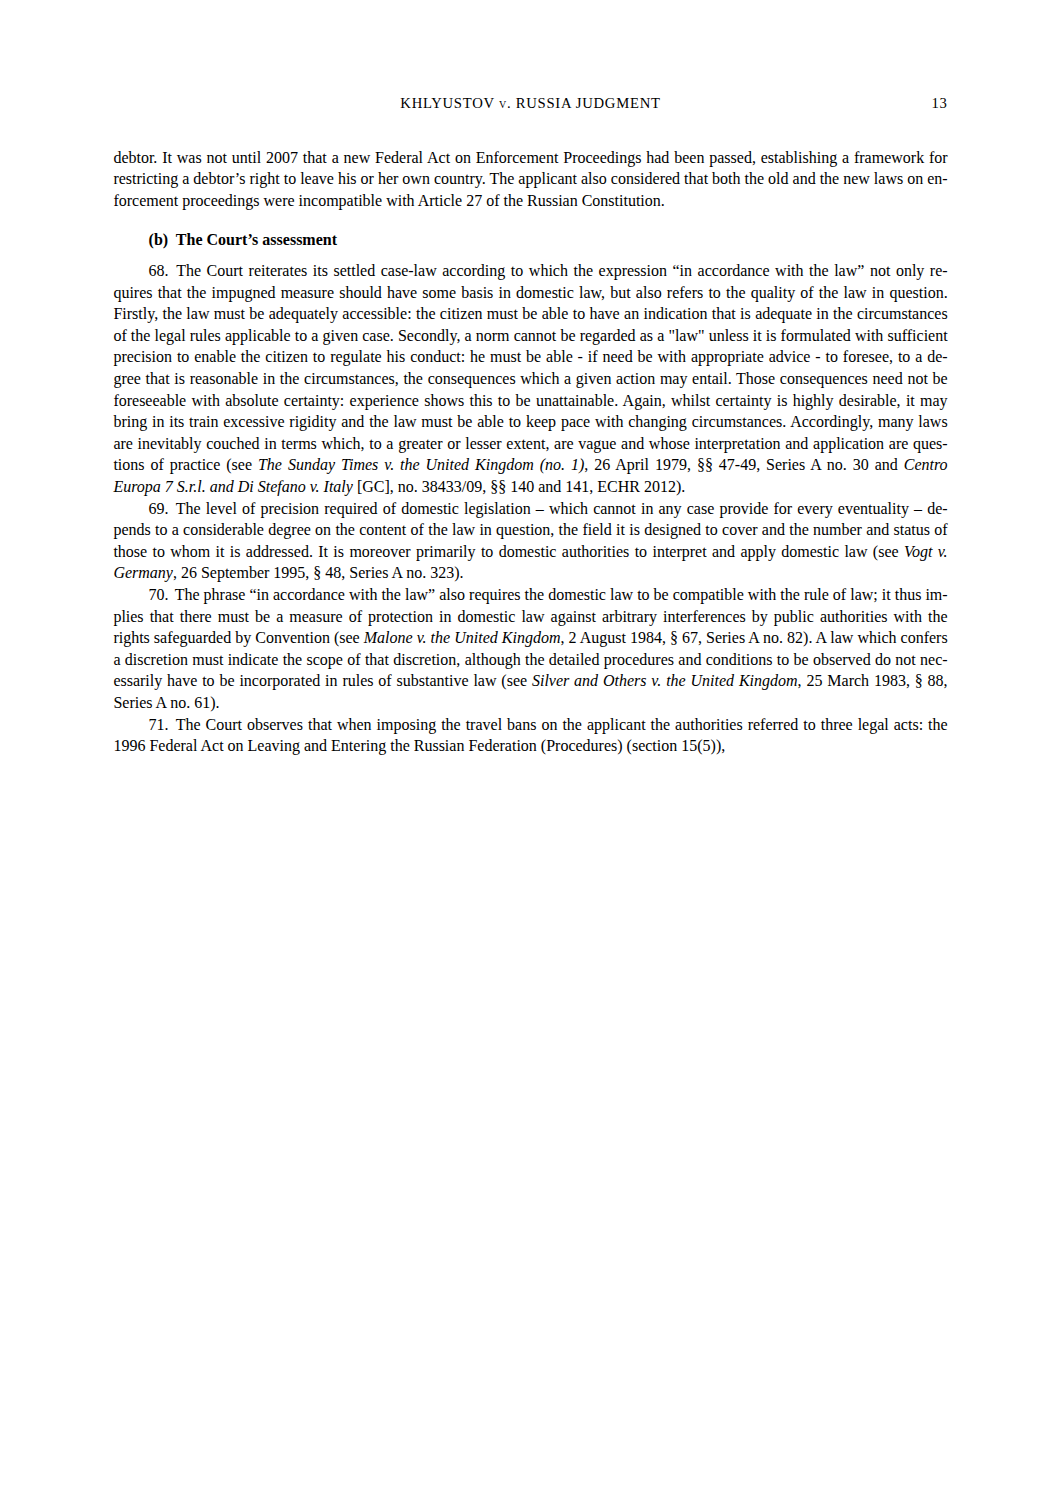KHLYUSTOV v. RUSSIA JUDGMENT 13
debtor. It was not until 2007 that a new Federal Act on Enforcement Proceedings had been passed, establishing a framework for restricting a debtor’s right to leave his or her own country. The applicant also considered that both the old and the new laws on enforcement proceedings were incompatible with Article 27 of the Russian Constitution.
(b) The Court’s assessment
68. The Court reiterates its settled case-law according to which the expression “in accordance with the law” not only requires that the impugned measure should have some basis in domestic law, but also refers to the quality of the law in question. Firstly, the law must be adequately accessible: the citizen must be able to have an indication that is adequate in the circumstances of the legal rules applicable to a given case. Secondly, a norm cannot be regarded as a "law" unless it is formulated with sufficient precision to enable the citizen to regulate his conduct: he must be able - if need be with appropriate advice - to foresee, to a degree that is reasonable in the circumstances, the consequences which a given action may entail. Those consequences need not be foreseeable with absolute certainty: experience shows this to be unattainable. Again, whilst certainty is highly desirable, it may bring in its train excessive rigidity and the law must be able to keep pace with changing circumstances. Accordingly, many laws are inevitably couched in terms which, to a greater or lesser extent, are vague and whose interpretation and application are questions of practice (see The Sunday Times v. the United Kingdom (no. 1), 26 April 1979, §§ 47-49, Series A no. 30 and Centro Europa 7 S.r.l. and Di Stefano v. Italy [GC], no. 38433/09, §§ 140 and 141, ECHR 2012).
69. The level of precision required of domestic legislation – which cannot in any case provide for every eventuality – depends to a considerable degree on the content of the law in question, the field it is designed to cover and the number and status of those to whom it is addressed. It is moreover primarily to domestic authorities to interpret and apply domestic law (see Vogt v. Germany, 26 September 1995, § 48, Series A no. 323).
70. The phrase “in accordance with the law” also requires the domestic law to be compatible with the rule of law; it thus implies that there must be a measure of protection in domestic law against arbitrary interferences by public authorities with the rights safeguarded by Convention (see Malone v. the United Kingdom, 2 August 1984, § 67, Series A no. 82). A law which confers a discretion must indicate the scope of that discretion, although the detailed procedures and conditions to be observed do not necessarily have to be incorporated in rules of substantive law (see Silver and Others v. the United Kingdom, 25 March 1983, § 88, Series A no. 61).
71. The Court observes that when imposing the travel bans on the applicant the authorities referred to three legal acts: the 1996 Federal Act on Leaving and Entering the Russian Federation (Procedures) (section 15(5)),